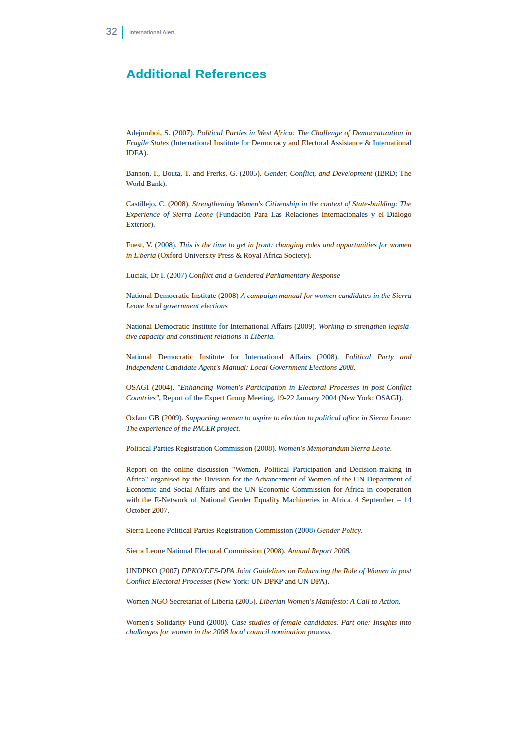32
International Alert
Additional References
Adejumboi, S. (2007). Political Parties in West Africa: The Challenge of Democratization in Fragile States (International Institute for Democracy and Electoral Assistance & International IDEA).
Bannon, I., Bouta, T. and Frerks, G. (2005). Gender, Conflict, and Development (IBRD; The World Bank).
Castillejo, C. (2008). Strengthening Women's Citizenship in the context of State-building: The Experience of Sierra Leone (Fundación Para Las Relaciones Internacionales y el Diálogo Exterior).
Fuest, V. (2008). This is the time to get in front: changing roles and opportunities for women in Liberia (Oxford University Press & Royal Africa Society).
Luciak, Dr I. (2007) Conflict and a Gendered Parliamentary Response
National Democratic Institute (2008) A campaign manual for women candidates in the Sierra Leone local government elections
National Democratic Institute for International Affairs (2009). Working to strengthen legislative capacity and constituent relations in Liberia.
National Democratic Institute for International Affairs (2008). Political Party and Independent Candidate Agent's Manual: Local Government Elections 2008.
OSAGI (2004). "Enhancing Women's Participation in Electoral Processes in post Conflict Countries", Report of the Expert Group Meeting, 19-22 January 2004 (New York: OSAGI).
Oxfam GB (2009). Supporting women to aspire to election to political office in Sierra Leone: The experience of the PACER project.
Political Parties Registration Commission (2008). Women's Memorandum Sierra Leone.
Report on the online discussion "Women, Political Participation and Decision-making in Africa" organised by the Division for the Advancement of Women of the UN Department of Economic and Social Affairs and the UN Economic Commission for Africa in cooperation with the E-Network of National Gender Equality Machineries in Africa. 4 September – 14 October 2007.
Sierra Leone Political Parties Registration Commission (2008) Gender Policy.
Sierra Leone National Electoral Commission (2008). Annual Report 2008.
UNDPKO (2007) DPKO/DFS-DPA Joint Guidelines on Enhancing the Role of Women in post Conflict Electoral Processes (New York: UN DPKP and UN DPA).
Women NGO Secretariat of Liberia (2005). Liberian Women's Manifesto: A Call to Action.
Women's Solidarity Fund (2008). Case studies of female candidates. Part one: Insights into challenges for women in the 2008 local council nomination process.